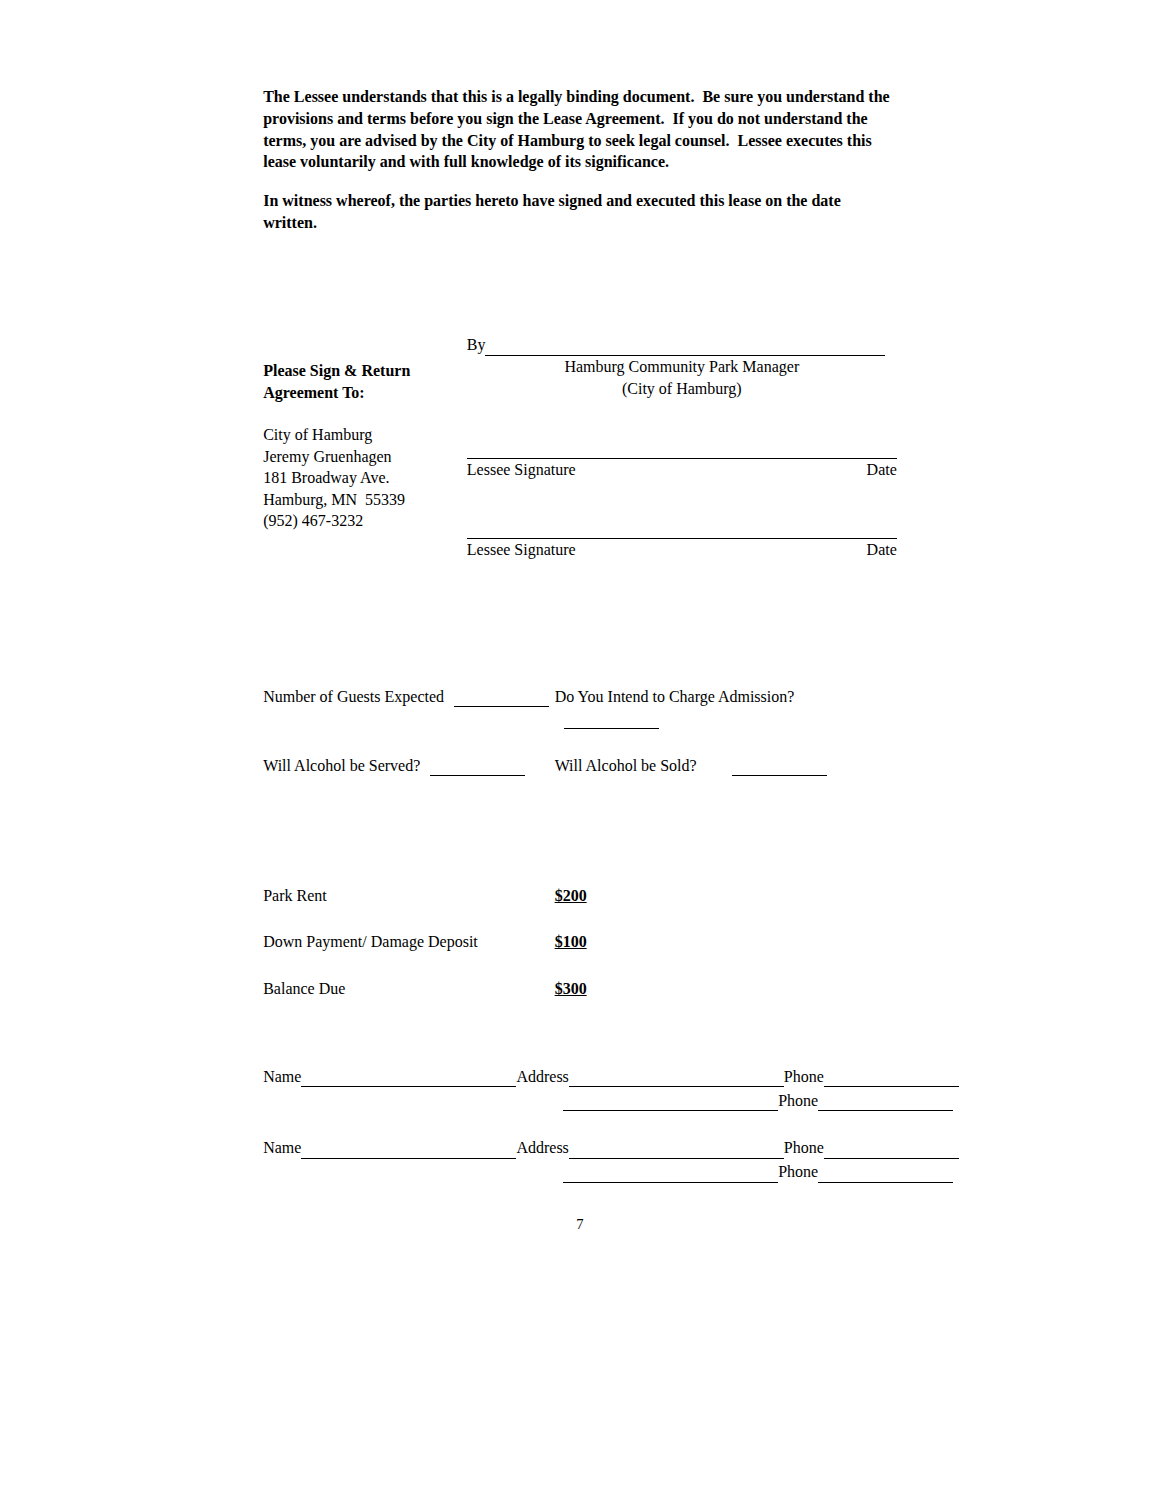The Lessee understands that this is a legally binding document. Be sure you understand the provisions and terms before you sign the Lease Agreement. If you do not understand the terms, you are advised by the City of Hamburg to seek legal counsel. Lessee executes this lease voluntarily and with full knowledge of its significance.
In witness whereof, the parties hereto have signed and executed this lease on the date written.
| Please Sign & Return Agreement To: City of Hamburg Jeremy Gruenhagen 181 Broadway Ave. Hamburg, MN 55339 (952) 467-3232 | By Hamburg Community Park Manager (City of Hamburg) Lessee Signature Date Lessee Signature Date |
| Number of Guests Expected | Do You Intend to Charge Admission? |
| Will Alcohol be Served? | Will Alcohol be Sold? |
| Park Rent | $200 |
| Down Payment/ Damage Deposit | $100 |
| Balance Due | $300 |
Name Address Phone
Phone
Name Address Phone
Phone
7